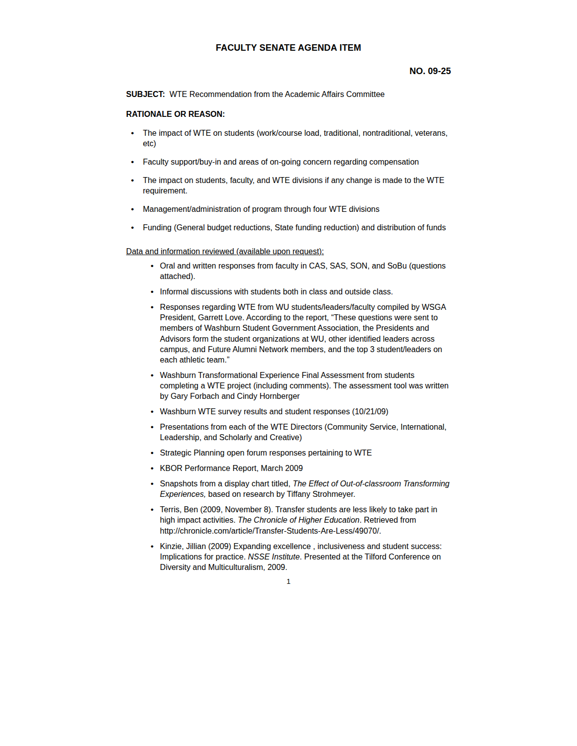FACULTY SENATE AGENDA ITEM
NO. 09-25
SUBJECT: WTE Recommendation from the Academic Affairs Committee
RATIONALE OR REASON:
The impact of WTE on students (work/course load, traditional, nontraditional, veterans, etc)
Faculty support/buy-in and areas of on-going concern regarding compensation
The impact on students, faculty, and WTE divisions if any change is made to the WTE requirement.
Management/administration of program through four WTE divisions
Funding (General budget reductions, State funding reduction) and distribution of funds
Data and information reviewed (available upon request):
Oral and written responses from faculty in CAS, SAS, SON, and SoBu (questions attached).
Informal discussions with students both in class and outside class.
Responses regarding WTE from WU students/leaders/faculty compiled by WSGA President, Garrett Love. According to the report, “These questions were sent to members of Washburn Student Government Association, the Presidents and Advisors form the student organizations at WU, other identified leaders across campus, and Future Alumni Network members, and the top 3 student/leaders on each athletic team.”
Washburn Transformational Experience Final Assessment from students completing a WTE project (including comments). The assessment tool was written by Gary Forbach and Cindy Hornberger
Washburn WTE survey results and student responses (10/21/09)
Presentations from each of the WTE Directors (Community Service, International, Leadership, and Scholarly and Creative)
Strategic Planning open forum responses pertaining to WTE
KBOR Performance Report, March 2009
Snapshots from a display chart titled, The Effect of Out-of-classroom Transforming Experiences, based on research by Tiffany Strohmeyer.
Terris, Ben (2009, November 8). Transfer students are less likely to take part in high impact activities. The Chronicle of Higher Education. Retrieved from http://chronicle.com/article/Transfer-Students-Are-Less/49070/.
Kinzie, Jillian (2009) Expanding excellence , inclusiveness and student success: Implications for practice. NSSE Institute. Presented at the Tilford Conference on Diversity and Multiculturalism, 2009.
1